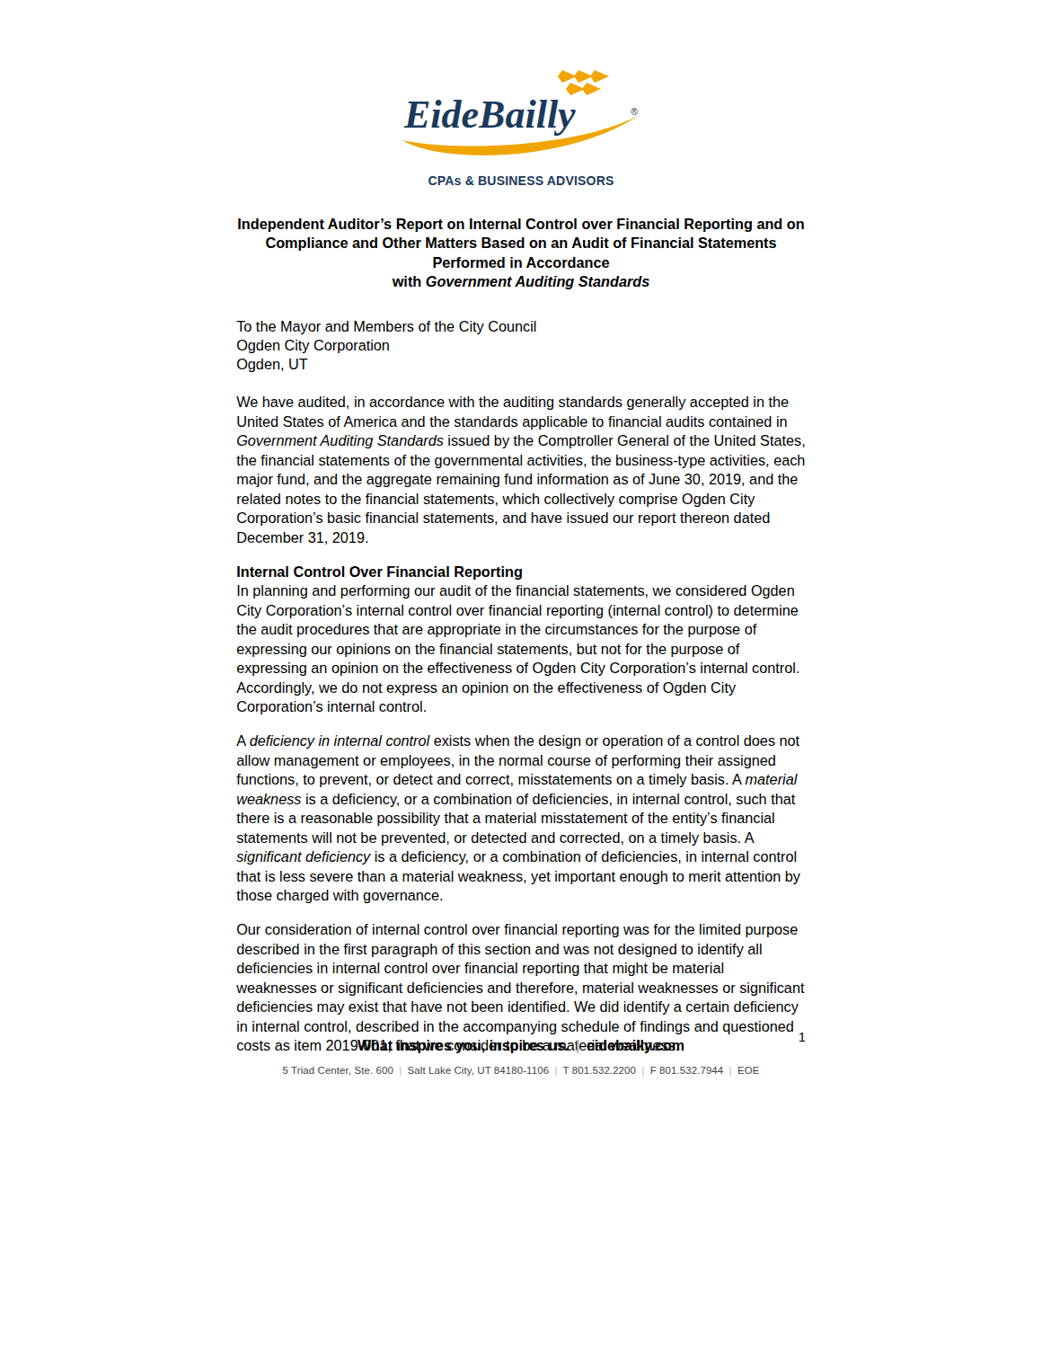EideBailly ®
CPAs & BUSINESS ADVISORS
Independent Auditor’s Report on Internal Control over Financial Reporting and on
Compliance and Other Matters Based on an Audit of Financial Statements Performed in Accordance
with Government Auditing Standards
To the Mayor and Members of the City Council
Ogden City Corporation
Ogden, UT
We have audited, in accordance with the auditing standards generally accepted in the United States of America and the standards applicable to financial audits contained in Government Auditing Standards issued by the Comptroller General of the United States, the financial statements of the governmental activities, the business-type activities, each major fund, and the aggregate remaining fund information as of June 30, 2019, and the related notes to the financial statements, which collectively comprise Ogden City Corporation’s basic financial statements, and have issued our report thereon dated December 31, 2019.
Internal Control Over Financial Reporting
In planning and performing our audit of the financial statements, we considered Ogden City Corporation’s internal control over financial reporting (internal control) to determine the audit procedures that are appropriate in the circumstances for the purpose of expressing our opinions on the financial statements, but not for the purpose of expressing an opinion on the effectiveness of Ogden City Corporation’s internal control. Accordingly, we do not express an opinion on the effectiveness of Ogden City Corporation’s internal control.
A deficiency in internal control exists when the design or operation of a control does not allow management or employees, in the normal course of performing their assigned functions, to prevent, or detect and correct, misstatements on a timely basis. A material weakness is a deficiency, or a combination of deficiencies, in internal control, such that there is a reasonable possibility that a material misstatement of the entity’s financial statements will not be prevented, or detected and corrected, on a timely basis. A significant deficiency is a deficiency, or a combination of deficiencies, in internal control that is less severe than a material weakness, yet important enough to merit attention by those charged with governance.
Our consideration of internal control over financial reporting was for the limited purpose described in the first paragraph of this section and was not designed to identify all deficiencies in internal control over financial reporting that might be material weaknesses or significant deficiencies and therefore, material weaknesses or significant deficiencies may exist that have not been identified. We did identify a certain deficiency in internal control, described in the accompanying schedule of findings and questioned costs as item 2019-001, that we consider to be a material weakness.
1
What inspires you, inspires us. | eidebailly.com
5 Triad Center, Ste. 600 | Salt Lake City, UT 84180-1106 | T 801.532.2200 | F 801.532.7944 | EOE